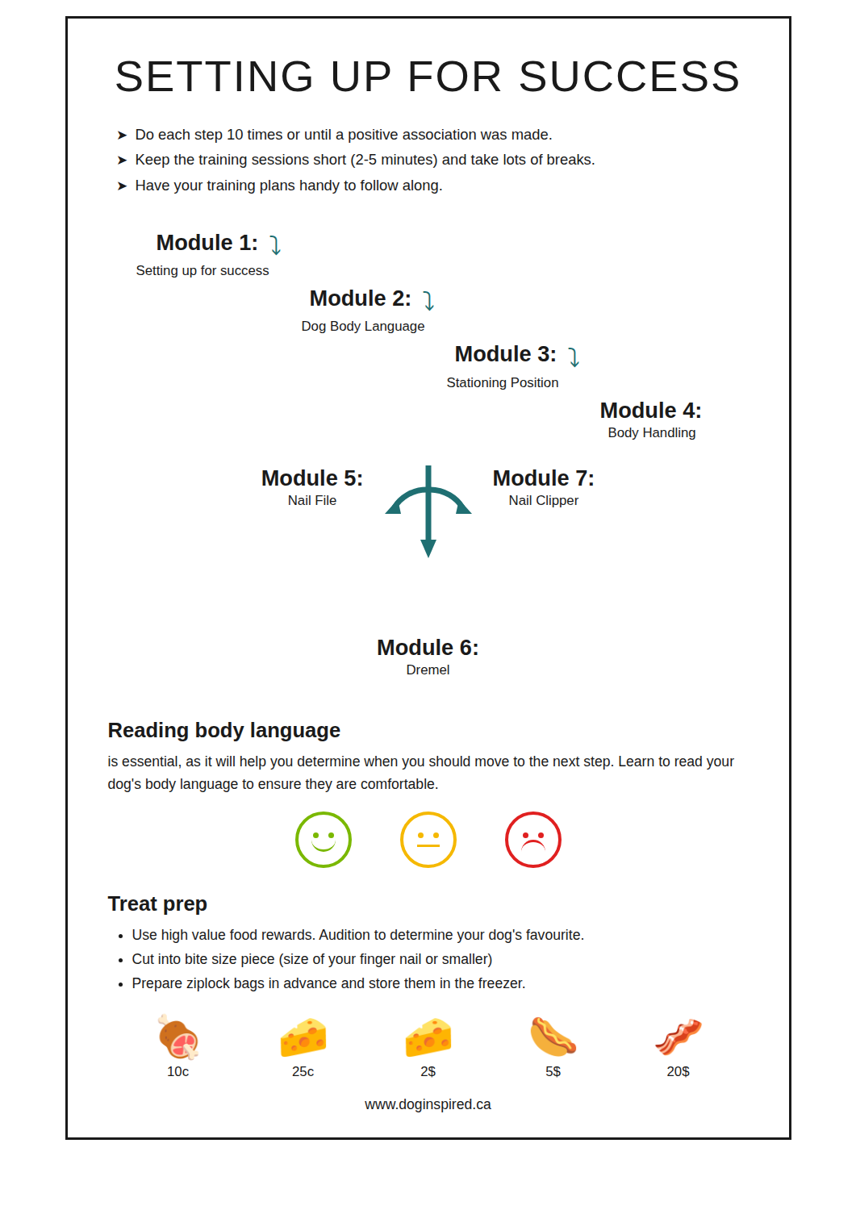Setting Up For Success
Do each step 10 times or until a positive association was made.
Keep the training sessions short (2-5 minutes) and take lots of breaks.
Have your training plans handy to follow along.
Module 1: ⤵
Setting up for success
Module 2: ⤵
Dog Body Language
Module 3: ⤵
Stationing Position
Module 4:
Body Handling
Module 5:
Nail File
Module 7:
Nail Clipper
Module 6:
Dremel
Reading body language
is essential, as it will help you determine when you should move to the next step. Learn to read your dog's body language to ensure they are comfortable.
Treat prep
Use high value food rewards. Audition to determine your dog's favourite.
Cut into bite size piece (size of your finger nail or smaller)
Prepare ziplock bags in advance and store them in the freezer.
🍖 10c
🧀 25c
🧀 2$
🌭 5$
🥓 20$
www.doginspired.ca